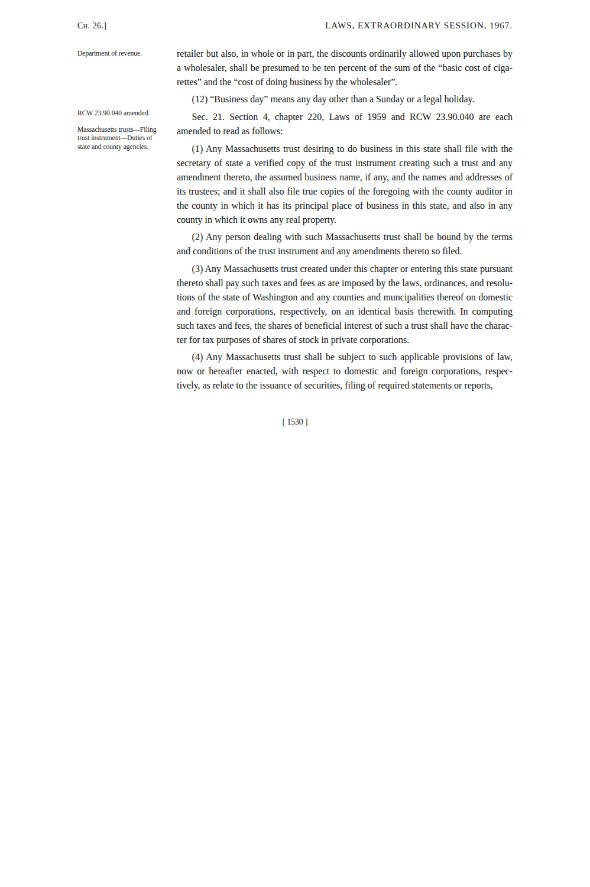Ch. 26.] Laws, Extraordinary Session, 1967.
Department of revenue.
RCW 23.90.040 amended.
Massachusetts trusts—Filing trust instrument—Duties of state and county agencies.
retailer but also, in whole or in part, the discounts ordinarily allowed upon purchases by a wholesaler, shall be presumed to be ten percent of the sum of the “basic cost of cigarettes” and the “cost of doing business by the wholesaler”.
(12) “Business day” means any day other than a Sunday or a legal holiday.
Sec. 21. Section 4, chapter 220, Laws of 1959 and RCW 23.90.040 are each amended to read as follows:
(1) Any Massachusetts trust desiring to do business in this state shall file with the secretary of state a verified copy of the trust instrument creating such a trust and any amendment thereto, the assumed business name, if any, and the names and addresses of its trustees; and it shall also file true copies of the foregoing with the county auditor in the county in which it has its principal place of business in this state, and also in any county in which it owns any real property.
(2) Any person dealing with such Massachusetts trust shall be bound by the terms and conditions of the trust instrument and any amendments thereto so filed.
(3) Any Massachusetts trust created under this chapter or entering this state pursuant thereto shall pay such taxes and fees as are imposed by the laws, ordinances, and resolutions of the state of Washington and any counties and muncipalities thereof on domestic and foreign corporations, respectively, on an identical basis therewith. In computing such taxes and fees, the shares of beneficial interest of such a trust shall have the character for tax purposes of shares of stock in private corporations.
(4) Any Massachusetts trust shall be subject to such applicable provisions of law, now or hereafter enacted, with respect to domestic and foreign corporations, respectively, as relate to the issuance of securities, filing of required statements or reports,
[ 1530 ]